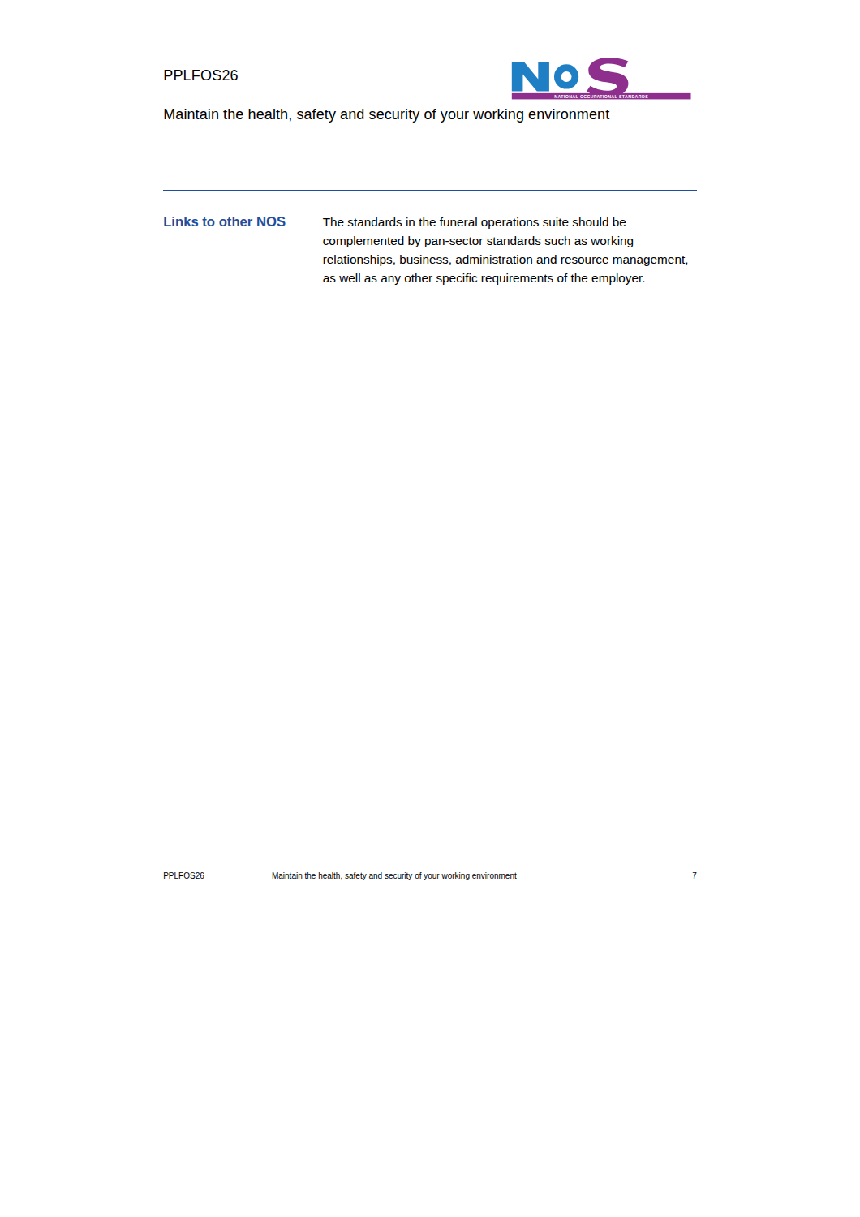PPLFOS26
Maintain the health, safety and security of your working environment
National Occupational Standards NATIONAL OCCUPATIONAL STANDARDS
Links to other NOS
The standards in the funeral operations suite should be complemented by pan-sector standards such as working relationships, business, administration and resource management, as well as any other specific requirements of the employer.
PPLFOS26
Maintain the health, safety and security of your working environment
7